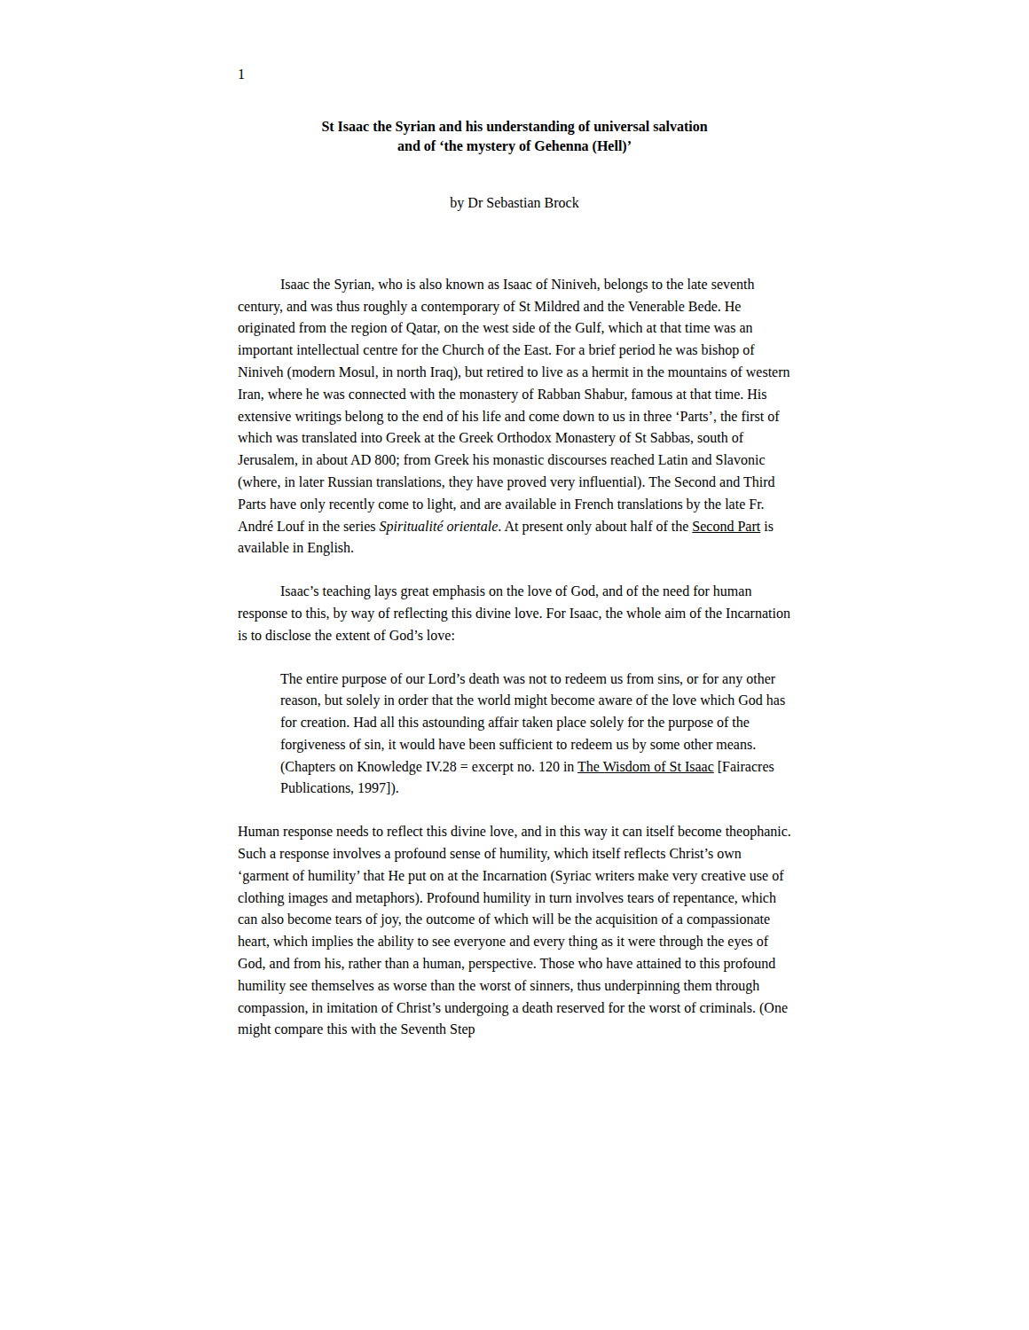1
St Isaac the Syrian and his understanding of universal salvation
and of ‘the mystery of Gehenna (Hell)’
by Dr Sebastian Brock
Isaac the Syrian, who is also known as Isaac of Niniveh, belongs to the late seventh century, and was thus roughly a contemporary of St Mildred and the Venerable Bede. He originated from the region of Qatar, on the west side of the Gulf, which at that time was an important intellectual centre for the Church of the East. For a brief period he was bishop of Niniveh (modern Mosul, in north Iraq), but retired to live as a hermit in the mountains of western Iran, where he was connected with the monastery of Rabban Shabur, famous at that time. His extensive writings belong to the end of his life and come down to us in three ‘Parts’, the first of which was translated into Greek at the Greek Orthodox Monastery of St Sabbas, south of Jerusalem, in about AD 800; from Greek his monastic discourses reached Latin and Slavonic (where, in later Russian translations, they have proved very influential). The Second and Third Parts have only recently come to light, and are available in French translations by the late Fr. André Louf in the series Spiritualité orientale. At present only about half of the Second Part is available in English.
Isaac’s teaching lays great emphasis on the love of God, and of the need for human response to this, by way of reflecting this divine love. For Isaac, the whole aim of the Incarnation is to disclose the extent of God’s love:
The entire purpose of our Lord’s death was not to redeem us from sins, or for any other reason, but solely in order that the world might become aware of the love which God has for creation. Had all this astounding affair taken place solely for the purpose of the forgiveness of sin, it would have been sufficient to redeem us by some other means. (Chapters on Knowledge IV.28 = excerpt no. 120 in The Wisdom of St Isaac [Fairacres Publications, 1997]).
Human response needs to reflect this divine love, and in this way it can itself become theophanic. Such a response involves a profound sense of humility, which itself reflects Christ’s own ‘garment of humility’ that He put on at the Incarnation (Syriac writers make very creative use of clothing images and metaphors). Profound humility in turn involves tears of repentance, which can also become tears of joy, the outcome of which will be the acquisition of a compassionate heart, which implies the ability to see everyone and every thing as it were through the eyes of God, and from his, rather than a human, perspective. Those who have attained to this profound humility see themselves as worse than the worst of sinners, thus underpinning them through compassion, in imitation of Christ’s undergoing a death reserved for the worst of criminals. (One might compare this with the Seventh Step